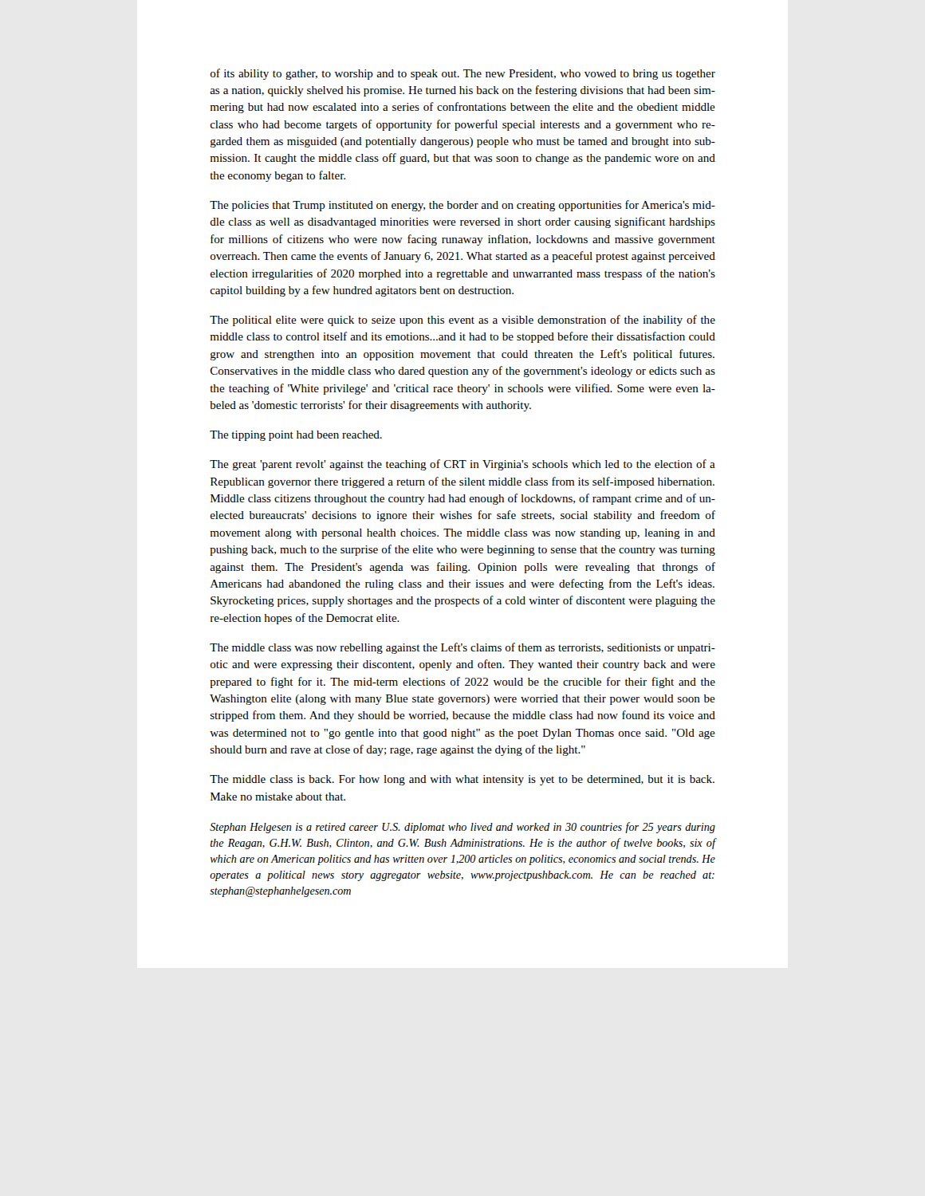of its ability to gather, to worship and to speak out. The new President, who vowed to bring us together as a nation, quickly shelved his promise. He turned his back on the festering divisions that had been simmering but had now escalated into a series of confrontations between the elite and the obedient middle class who had become targets of opportunity for powerful special interests and a government who regarded them as misguided (and potentially dangerous) people who must be tamed and brought into submission. It caught the middle class off guard, but that was soon to change as the pandemic wore on and the economy began to falter.
The policies that Trump instituted on energy, the border and on creating opportunities for America's middle class as well as disadvantaged minorities were reversed in short order causing significant hardships for millions of citizens who were now facing runaway inflation, lockdowns and massive government overreach. Then came the events of January 6, 2021. What started as a peaceful protest against perceived election irregularities of 2020 morphed into a regrettable and unwarranted mass trespass of the nation's capitol building by a few hundred agitators bent on destruction.
The political elite were quick to seize upon this event as a visible demonstration of the inability of the middle class to control itself and its emotions...and it had to be stopped before their dissatisfaction could grow and strengthen into an opposition movement that could threaten the Left's political futures. Conservatives in the middle class who dared question any of the government's ideology or edicts such as the teaching of 'White privilege' and 'critical race theory' in schools were vilified. Some were even labeled as 'domestic terrorists' for their disagreements with authority.
The tipping point had been reached.
The great 'parent revolt' against the teaching of CRT in Virginia's schools which led to the election of a Republican governor there triggered a return of the silent middle class from its self-imposed hibernation. Middle class citizens throughout the country had had enough of lockdowns, of rampant crime and of unelected bureaucrats' decisions to ignore their wishes for safe streets, social stability and freedom of movement along with personal health choices. The middle class was now standing up, leaning in and pushing back, much to the surprise of the elite who were beginning to sense that the country was turning against them. The President's agenda was failing. Opinion polls were revealing that throngs of Americans had abandoned the ruling class and their issues and were defecting from the Left's ideas. Skyrocketing prices, supply shortages and the prospects of a cold winter of discontent were plaguing the re-election hopes of the Democrat elite.
The middle class was now rebelling against the Left's claims of them as terrorists, seditionists or unpatriotic and were expressing their discontent, openly and often. They wanted their country back and were prepared to fight for it. The mid-term elections of 2022 would be the crucible for their fight and the Washington elite (along with many Blue state governors) were worried that their power would soon be stripped from them. And they should be worried, because the middle class had now found its voice and was determined not to "go gentle into that good night" as the poet Dylan Thomas once said. "Old age should burn and rave at close of day; rage, rage against the dying of the light."
The middle class is back. For how long and with what intensity is yet to be determined, but it is back. Make no mistake about that.
Stephan Helgesen is a retired career U.S. diplomat who lived and worked in 30 countries for 25 years during the Reagan, G.H.W. Bush, Clinton, and G.W. Bush Administrations. He is the author of twelve books, six of which are on American politics and has written over 1,200 articles on politics, economics and social trends. He operates a political news story aggregator website, www.projectpushback.com. He can be reached at: stephan@stephanhelgesen.com